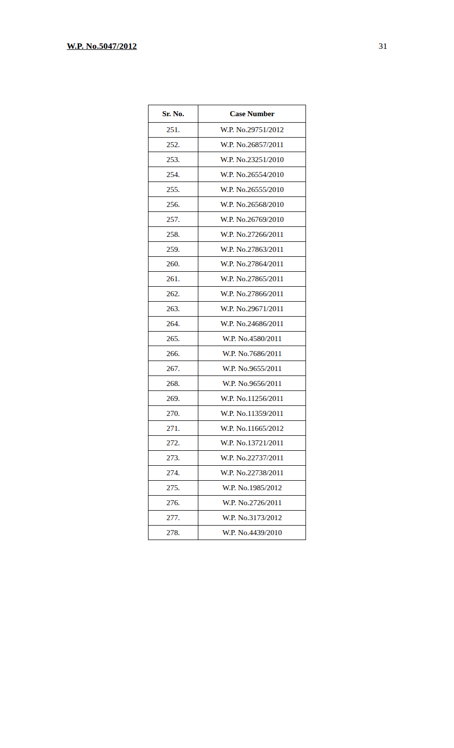W.P. No.5047/2012 31
| Sr. No. | Case Number |
| --- | --- |
| 251. | W.P. No.29751/2012 |
| 252. | W.P. No.26857/2011 |
| 253. | W.P. No.23251/2010 |
| 254. | W.P. No.26554/2010 |
| 255. | W.P. No.26555/2010 |
| 256. | W.P. No.26568/2010 |
| 257. | W.P. No.26769/2010 |
| 258. | W.P. No.27266/2011 |
| 259. | W.P. No.27863/2011 |
| 260. | W.P. No.27864/2011 |
| 261. | W.P. No.27865/2011 |
| 262. | W.P. No.27866/2011 |
| 263. | W.P. No.29671/2011 |
| 264. | W.P. No.24686/2011 |
| 265. | W.P. No.4580/2011 |
| 266. | W.P. No.7686/2011 |
| 267. | W.P. No.9655/2011 |
| 268. | W.P. No.9656/2011 |
| 269. | W.P. No.11256/2011 |
| 270. | W.P. No.11359/2011 |
| 271. | W.P. No.11665/2012 |
| 272. | W.P. No.13721/2011 |
| 273. | W.P. No.22737/2011 |
| 274. | W.P. No.22738/2011 |
| 275. | W.P. No.1985/2012 |
| 276. | W.P. No.2726/2011 |
| 277. | W.P. No.3173/2012 |
| 278. | W.P. No.4439/2010 |